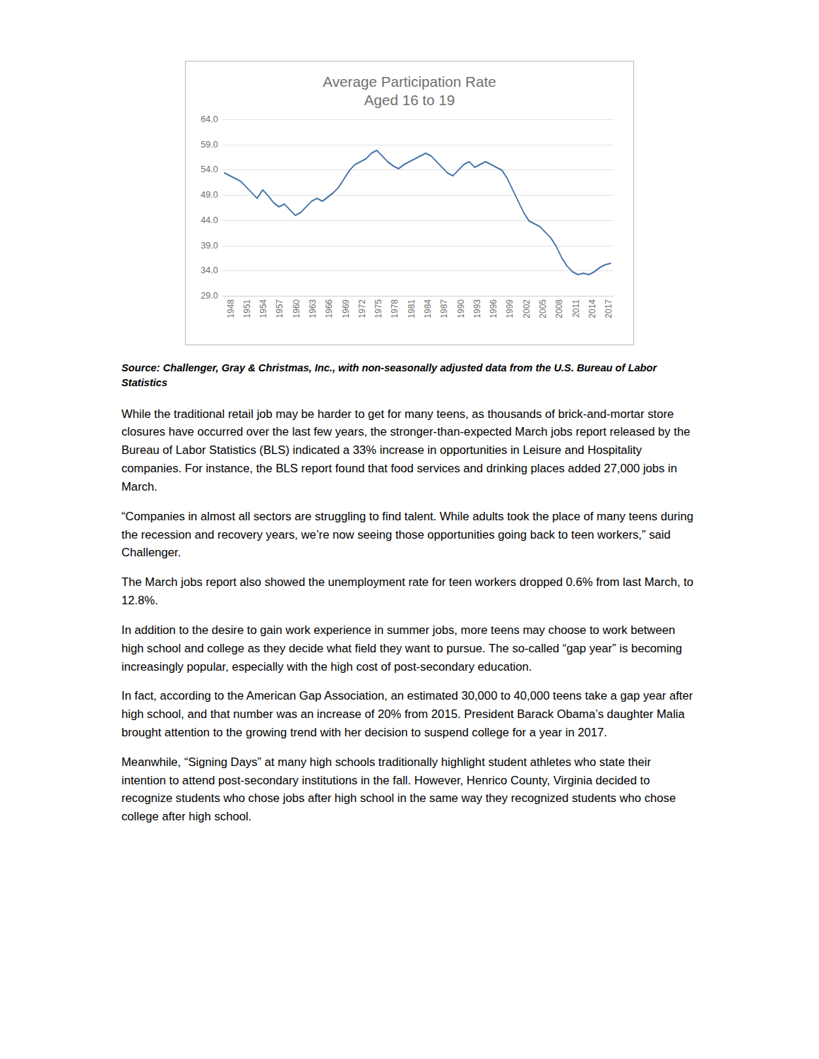Average Participation Rate
Aged 16 to 19
64.0
59.0
54.0
49.0
44.0
39.0
34.0
29.0
1948 1951 1954 1957 1960 1963 1966 1969 1972 1975 1978 1981 1984 1987 1990 1993 1996 1999 2002 2005 2008 2011 2014 2017
Source: Challenger, Gray & Christmas, Inc., with non-seasonally adjusted data from the U.S. Bureau of Labor Statistics
While the traditional retail job may be harder to get for many teens, as thousands of brick-and-mortar store closures have occurred over the last few years, the stronger-than-expected March jobs report released by the Bureau of Labor Statistics (BLS) indicated a 33% increase in opportunities in Leisure and Hospitality companies. For instance, the BLS report found that food services and drinking places added 27,000 jobs in March.
“Companies in almost all sectors are struggling to find talent. While adults took the place of many teens during the recession and recovery years, we’re now seeing those opportunities going back to teen workers,” said Challenger.
The March jobs report also showed the unemployment rate for teen workers dropped 0.6% from last March, to 12.8%.
In addition to the desire to gain work experience in summer jobs, more teens may choose to work between high school and college as they decide what field they want to pursue. The so-called “gap year” is becoming increasingly popular, especially with the high cost of post-secondary education.
In fact, according to the American Gap Association, an estimated 30,000 to 40,000 teens take a gap year after high school, and that number was an increase of 20% from 2015. President Barack Obama’s daughter Malia brought attention to the growing trend with her decision to suspend college for a year in 2017.
Meanwhile, “Signing Days” at many high schools traditionally highlight student athletes who state their intention to attend post-secondary institutions in the fall. However, Henrico County, Virginia decided to recognize students who chose jobs after high school in the same way they recognized students who chose college after high school.